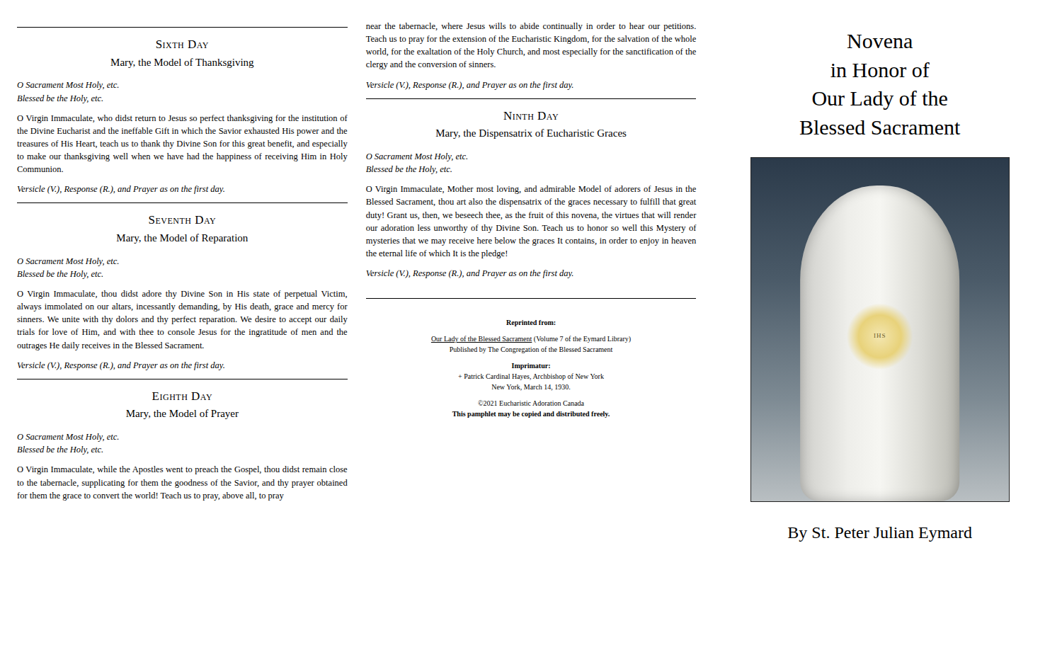Sixth Day
Mary, the Model of Thanksgiving
O Sacrament Most Holy, etc.
Blessed be the Holy, etc.
O Virgin Immaculate, who didst return to Jesus so perfect thanksgiving for the institution of the Divine Eucharist and the ineffable Gift in which the Savior exhausted His power and the treasures of His Heart, teach us to thank thy Divine Son for this great benefit, and especially to make our thanksgiving well when we have had the happiness of receiving Him in Holy Communion.
Versicle (V.), Response (R.), and Prayer as on the first day.
Seventh Day
Mary, the Model of Reparation
O Sacrament Most Holy, etc.
Blessed be the Holy, etc.
O Virgin Immaculate, thou didst adore thy Divine Son in His state of perpetual Victim, always immolated on our altars, incessantly demanding, by His death, grace and mercy for sinners. We unite with thy dolors and thy perfect reparation. We desire to accept our daily trials for love of Him, and with thee to console Jesus for the ingratitude of men and the outrages He daily receives in the Blessed Sacrament.
Versicle (V.), Response (R.), and Prayer as on the first day.
Eighth Day
Mary, the Model of Prayer
O Sacrament Most Holy, etc.
Blessed be the Holy, etc.
O Virgin Immaculate, while the Apostles went to preach the Gospel, thou didst remain close to the tabernacle, supplicating for them the goodness of the Savior, and thy prayer obtained for them the grace to convert the world! Teach us to pray, above all, to pray
near the tabernacle, where Jesus wills to abide continually in order to hear our petitions. Teach us to pray for the extension of the Eucharistic Kingdom, for the salvation of the whole world, for the exaltation of the Holy Church, and most especially for the sanctification of the clergy and the conversion of sinners.
Versicle (V.), Response (R.), and Prayer as on the first day.
Ninth Day
Mary, the Dispensatrix of Eucharistic Graces
O Sacrament Most Holy, etc.
Blessed be the Holy, etc.
O Virgin Immaculate, Mother most loving, and admirable Model of adorers of Jesus in the Blessed Sacrament, thou art also the dispensatrix of the graces necessary to fulfill that great duty! Grant us, then, we beseech thee, as the fruit of this novena, the virtues that will render our adoration less unworthy of thy Divine Son. Teach us to honor so well this Mystery of mysteries that we may receive here below the graces It contains, in order to enjoy in heaven the eternal life of which It is the pledge!
Versicle (V.), Response (R.), and Prayer as on the first day.
Reprinted from:
Our Lady of the Blessed Sacrament (Volume 7 of the Eymard Library)
Published by The Congregation of the Blessed Sacrament
Imprimatur:
+ Patrick Cardinal Hayes, Archbishop of New York
New York, March 14, 1930.
©2021 Eucharistic Adoration Canada
This pamphlet may be copied and distributed freely.
Novena
in Honor of
Our Lady of the
Blessed Sacrament
IHS
By St. Peter Julian Eymard